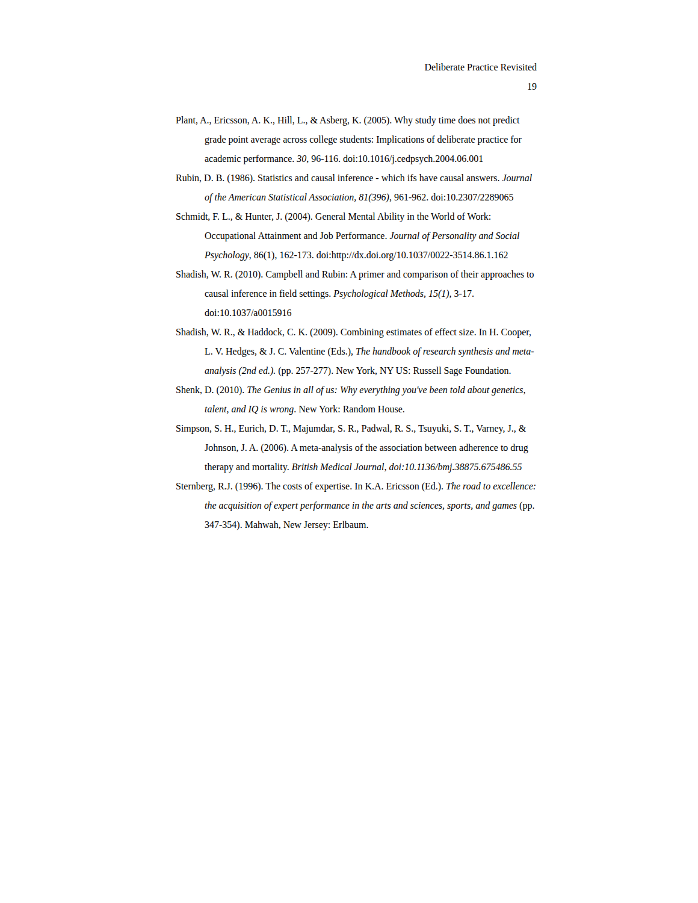Deliberate Practice Revisited
19
Plant, A., Ericsson, A. K., Hill, L., & Asberg, K. (2005). Why study time does not predict grade point average across college students: Implications of deliberate practice for academic performance. 30, 96-116. doi:10.1016/j.cedpsych.2004.06.001
Rubin, D. B. (1986). Statistics and causal inference - which ifs have causal answers. Journal of the American Statistical Association, 81(396), 961-962. doi:10.2307/2289065
Schmidt, F. L., & Hunter, J. (2004). General Mental Ability in the World of Work: Occupational Attainment and Job Performance. Journal of Personality and Social Psychology, 86(1), 162-173. doi:http://dx.doi.org/10.1037/0022-3514.86.1.162
Shadish, W. R. (2010). Campbell and Rubin: A primer and comparison of their approaches to causal inference in field settings. Psychological Methods, 15(1), 3-17. doi:10.1037/a0015916
Shadish, W. R., & Haddock, C. K. (2009). Combining estimates of effect size. In H. Cooper, L. V. Hedges, & J. C. Valentine (Eds.), The handbook of research synthesis and meta-analysis (2nd ed.). (pp. 257-277). New York, NY US: Russell Sage Foundation.
Shenk, D. (2010). The Genius in all of us: Why everything you've been told about genetics, talent, and IQ is wrong. New York: Random House.
Simpson, S. H., Eurich, D. T., Majumdar, S. R., Padwal, R. S., Tsuyuki, S. T., Varney, J., & Johnson, J. A. (2006). A meta-analysis of the association between adherence to drug therapy and mortality. British Medical Journal, doi:10.1136/bmj.38875.675486.55
Sternberg, R.J. (1996). The costs of expertise. In K.A. Ericsson (Ed.). The road to excellence: the acquisition of expert performance in the arts and sciences, sports, and games (pp. 347-354). Mahwah, New Jersey: Erlbaum.